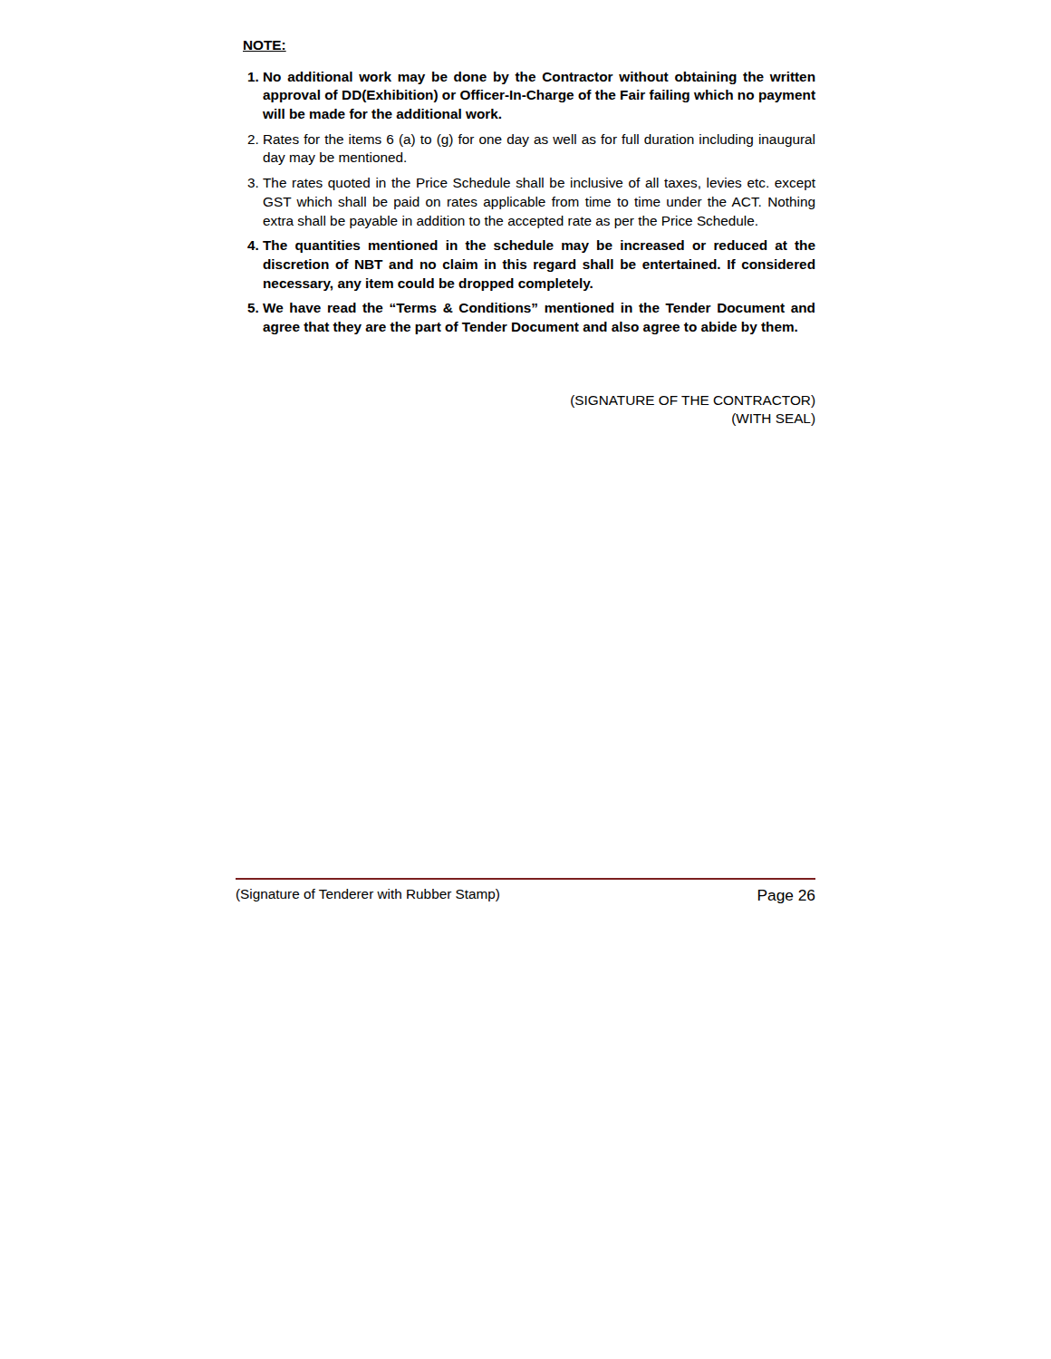NOTE:
No additional work may be done by the Contractor without obtaining the written approval of DD(Exhibition) or Officer-In-Charge of the Fair failing which no payment will be made for the additional work.
Rates for the items 6 (a) to (g) for one day as well as for full duration including inaugural day may be mentioned.
The rates quoted in the Price Schedule shall be inclusive of all taxes, levies etc. except GST which shall be paid on rates applicable from time to time under the ACT. Nothing extra shall be payable in addition to the accepted rate as per the Price Schedule.
The quantities mentioned in the schedule may be increased or reduced at the discretion of NBT and no claim in this regard shall be entertained. If considered necessary, any item could be dropped completely.
We have read the “Terms & Conditions” mentioned in the Tender Document and agree that they are the part of Tender Document and also agree to abide by them.
(SIGNATURE OF THE CONTRACTOR)
(WITH SEAL)
(Signature of Tenderer with Rubber Stamp) Page 26